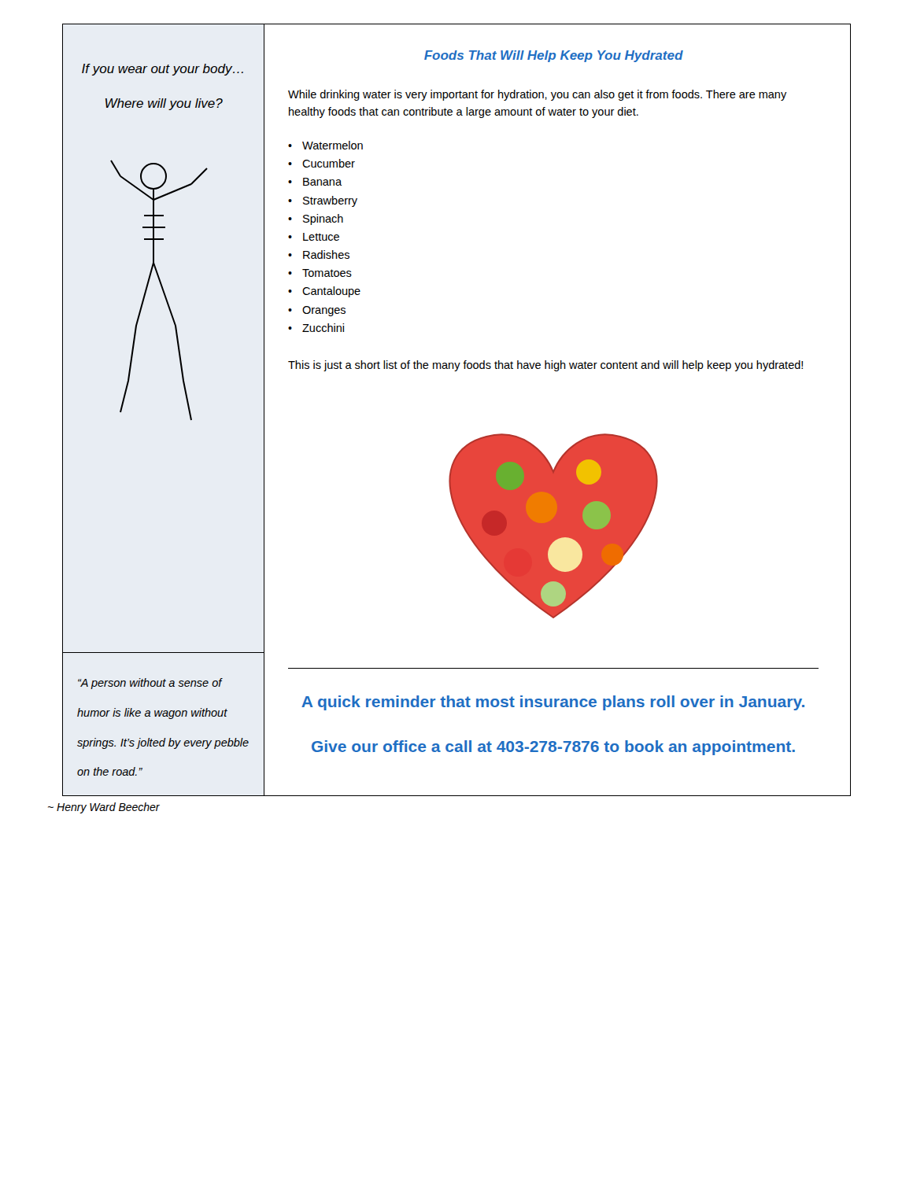If you wear out your body… Where will you live?
“A person without a sense of humor is like a wagon without springs. It’s jolted by every pebble on the road.”
Foods That Will Help Keep You Hydrated
While drinking water is very important for hydration, you can also get it from foods. There are many healthy foods that can contribute a large amount of water to your diet.
Watermelon
Cucumber
Banana
Strawberry
Spinach
Lettuce
Radishes
Tomatoes
Cantaloupe
Oranges
Zucchini
This is just a short list of the many foods that have high water content and will help keep you hydrated!
A quick reminder that most insurance plans roll over in January.
Give our office a call at 403-278-7876 to book an appointment.
~ Henry Ward Beecher